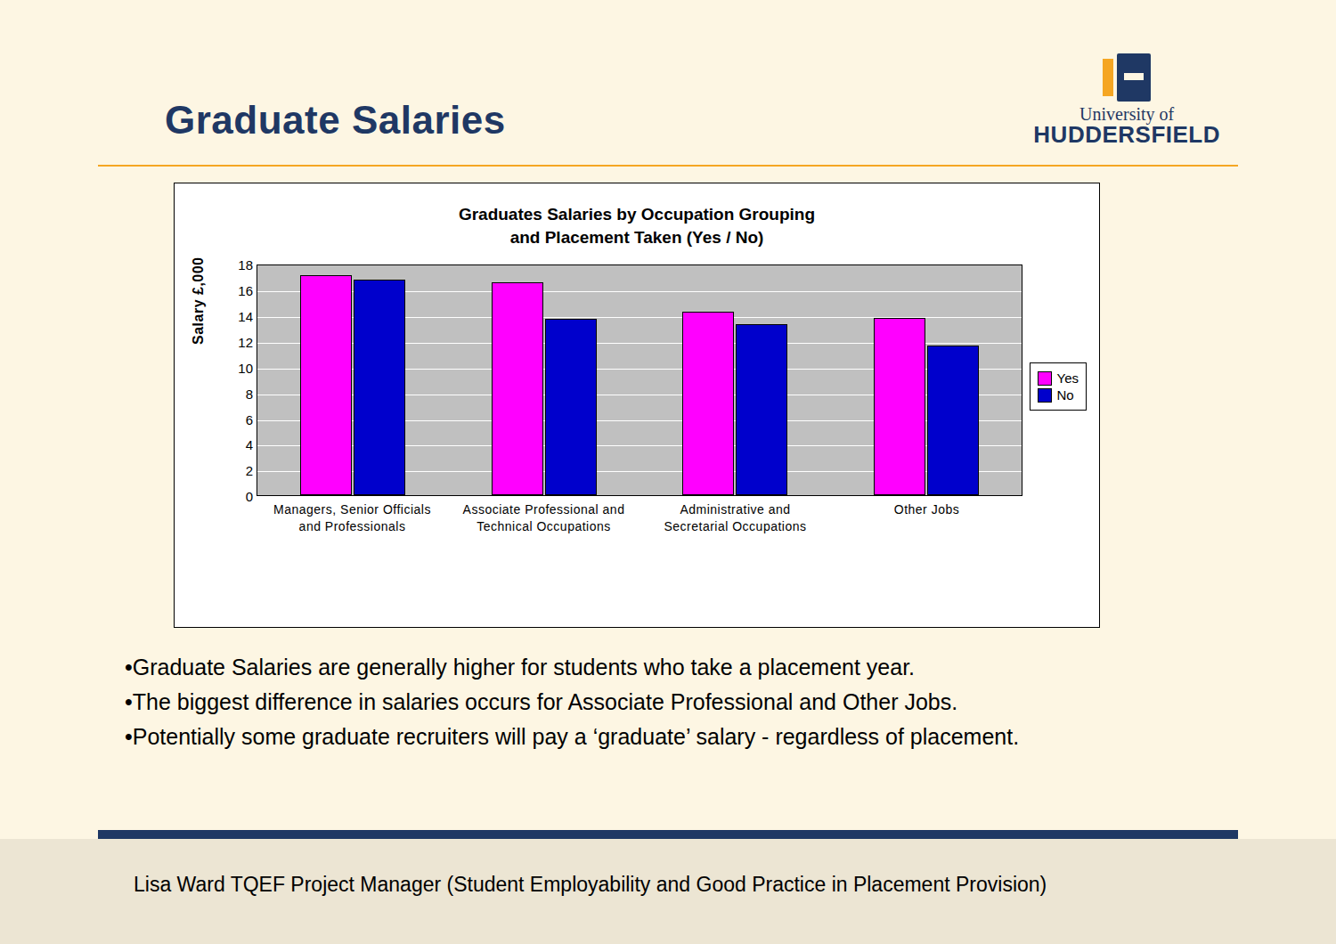Graduate Salaries
University of HUDDERSFIELD
Graduates Salaries by Occupation Grouping
and Placement Taken (Yes / No)
Salary £,000
18 16 14 12 10 8 6 4 2 0
Managers, Senior Officials and Professionals
Associate Professional and Technical Occupations
Administrative and Secretarial Occupations
Other Jobs
Yes
No
•Graduate Salaries are generally higher for students who take a placement year.
•The biggest difference in salaries occurs for Associate Professional and Other Jobs.
•Potentially some graduate recruiters will pay a ‘graduate’ salary - regardless of placement.
Lisa Ward TQEF Project Manager (Student Employability and Good Practice in Placement Provision)